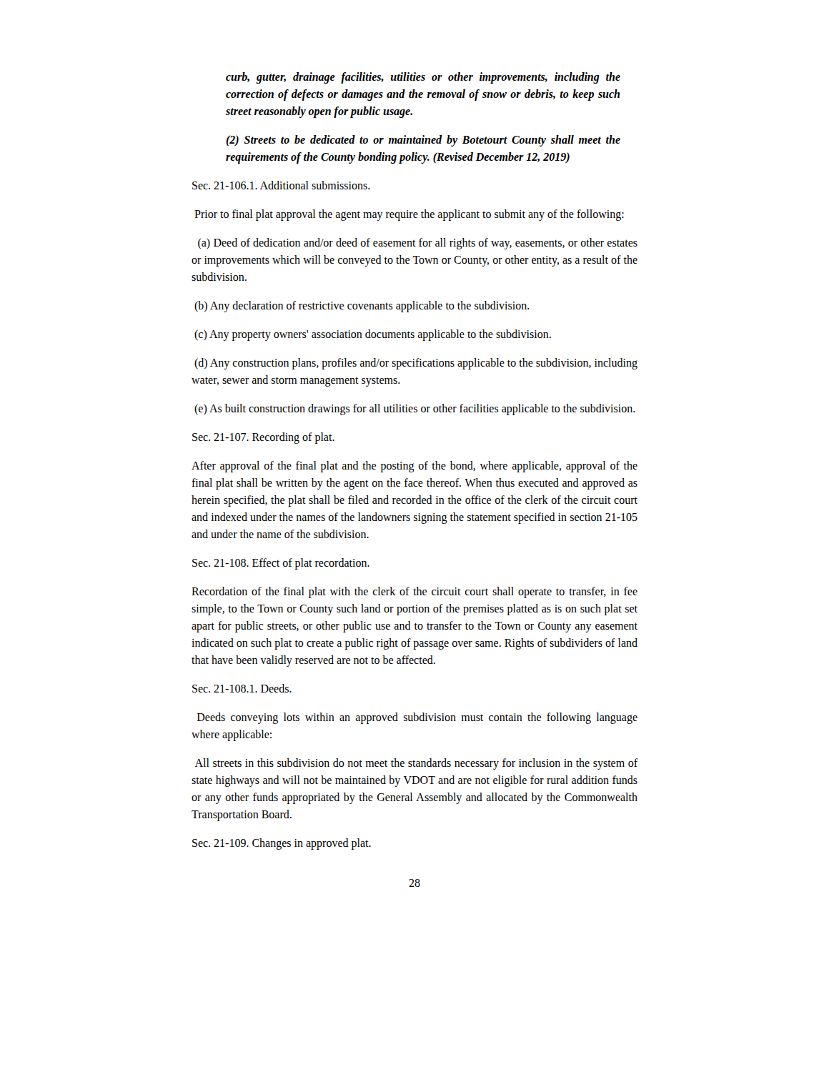curb, gutter, drainage facilities, utilities or other improvements, including the correction of defects or damages and the removal of snow or debris, to keep such street reasonably open for public usage.
(2) Streets to be dedicated to or maintained by Botetourt County shall meet the requirements of the County bonding policy. (Revised December 12, 2019)
Sec. 21-106.1. Additional submissions.
Prior to final plat approval the agent may require the applicant to submit any of the following:
(a) Deed of dedication and/or deed of easement for all rights of way, easements, or other estates or improvements which will be conveyed to the Town or County, or other entity, as a result of the subdivision.
(b) Any declaration of restrictive covenants applicable to the subdivision.
(c) Any property owners' association documents applicable to the subdivision.
(d) Any construction plans, profiles and/or specifications applicable to the subdivision, including water, sewer and storm management systems.
(e) As built construction drawings for all utilities or other facilities applicable to the subdivision.
Sec. 21-107. Recording of plat.
After approval of the final plat and the posting of the bond, where applicable, approval of the final plat shall be written by the agent on the face thereof. When thus executed and approved as herein specified, the plat shall be filed and recorded in the office of the clerk of the circuit court and indexed under the names of the landowners signing the statement specified in section 21-105 and under the name of the subdivision.
Sec. 21-108. Effect of plat recordation.
Recordation of the final plat with the clerk of the circuit court shall operate to transfer, in fee simple, to the Town or County such land or portion of the premises platted as is on such plat set apart for public streets, or other public use and to transfer to the Town or County any easement indicated on such plat to create a public right of passage over same. Rights of subdividers of land that have been validly reserved are not to be affected.
Sec. 21-108.1. Deeds.
Deeds conveying lots within an approved subdivision must contain the following language where applicable:
All streets in this subdivision do not meet the standards necessary for inclusion in the system of state highways and will not be maintained by VDOT and are not eligible for rural addition funds or any other funds appropriated by the General Assembly and allocated by the Commonwealth Transportation Board.
Sec. 21-109. Changes in approved plat.
28